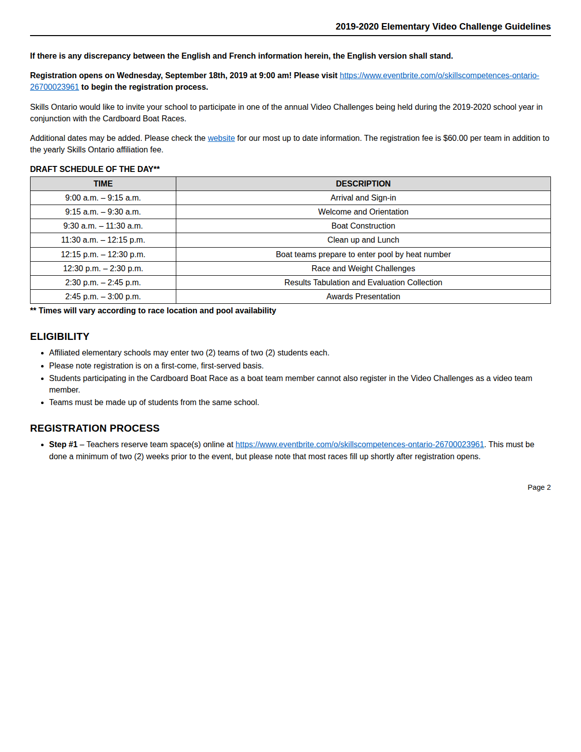2019-2020 Elementary Video Challenge Guidelines
If there is any discrepancy between the English and French information herein, the English version shall stand.
Registration opens on Wednesday, September 18th, 2019 at 9:00 am! Please visit https://www.eventbrite.com/o/skillscompetences-ontario-26700023961 to begin the registration process.
Skills Ontario would like to invite your school to participate in one of the annual Video Challenges being held during the 2019-2020 school year in conjunction with the Cardboard Boat Races.
Additional dates may be added. Please check the website for our most up to date information. The registration fee is $60.00 per team in addition to the yearly Skills Ontario affiliation fee.
DRAFT SCHEDULE OF THE DAY**
| TIME | DESCRIPTION |
| --- | --- |
| 9:00 a.m. – 9:15 a.m. | Arrival and Sign-in |
| 9:15 a.m. – 9:30 a.m. | Welcome and Orientation |
| 9:30 a.m. – 11:30 a.m. | Boat Construction |
| 11:30 a.m. – 12:15 p.m. | Clean up and Lunch |
| 12:15 p.m. – 12:30 p.m. | Boat teams prepare to enter pool by heat number |
| 12:30 p.m. – 2:30 p.m. | Race and Weight Challenges |
| 2:30 p.m. – 2:45 p.m. | Results Tabulation and Evaluation Collection |
| 2:45 p.m. – 3:00 p.m. | Awards Presentation |
** Times will vary according to race location and pool availability
ELIGIBILITY
Affiliated elementary schools may enter two (2) teams of two (2) students each.
Please note registration is on a first-come, first-served basis.
Students participating in the Cardboard Boat Race as a boat team member cannot also register in the Video Challenges as a video team member.
Teams must be made up of students from the same school.
REGISTRATION PROCESS
Step #1 – Teachers reserve team space(s) online at https://www.eventbrite.com/o/skillscompetences-ontario-26700023961. This must be done a minimum of two (2) weeks prior to the event, but please note that most races fill up shortly after registration opens.
Page 2